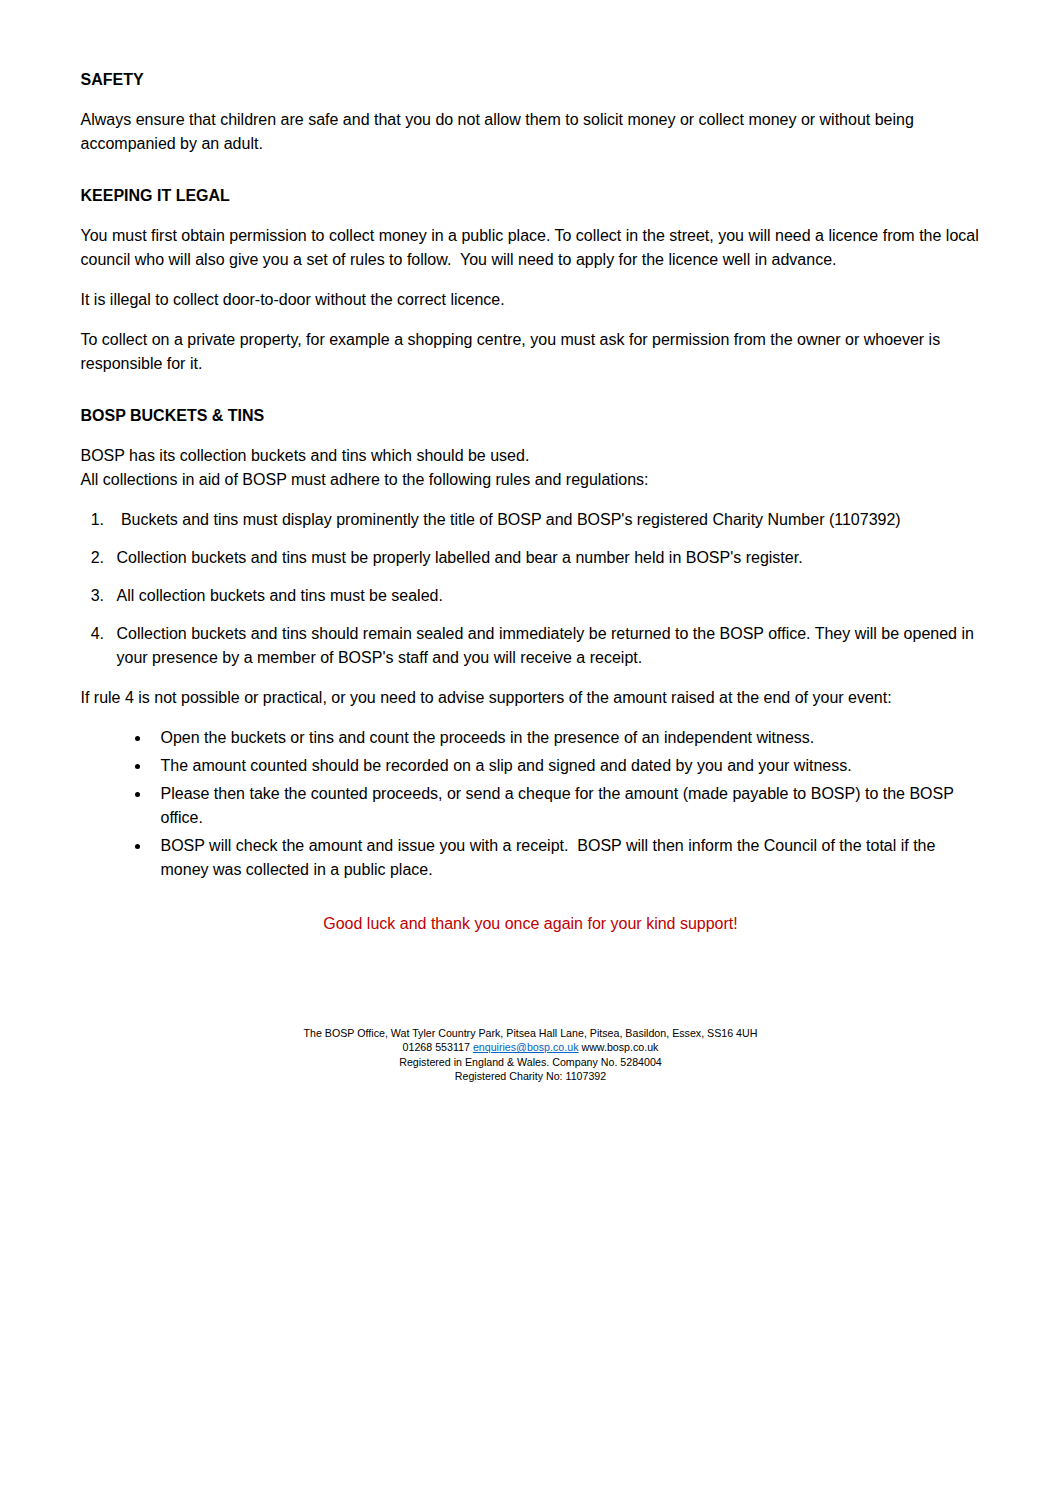SAFETY
Always ensure that children are safe and that you do not allow them to solicit money or collect money or without being accompanied by an adult.
KEEPING IT LEGAL
You must first obtain permission to collect money in a public place. To collect in the street, you will need a licence from the local council who will also give you a set of rules to follow. You will need to apply for the licence well in advance.
It is illegal to collect door-to-door without the correct licence.
To collect on a private property, for example a shopping centre, you must ask for permission from the owner or whoever is responsible for it.
BOSP BUCKETS & TINS
BOSP has its collection buckets and tins which should be used.
All collections in aid of BOSP must adhere to the following rules and regulations:
Buckets and tins must display prominently the title of BOSP and BOSP's registered Charity Number (1107392)
Collection buckets and tins must be properly labelled and bear a number held in BOSP's register.
All collection buckets and tins must be sealed.
Collection buckets and tins should remain sealed and immediately be returned to the BOSP office. They will be opened in your presence by a member of BOSP's staff and you will receive a receipt.
If rule 4 is not possible or practical, or you need to advise supporters of the amount raised at the end of your event:
Open the buckets or tins and count the proceeds in the presence of an independent witness.
The amount counted should be recorded on a slip and signed and dated by you and your witness.
Please then take the counted proceeds, or send a cheque for the amount (made payable to BOSP) to the BOSP office.
BOSP will check the amount and issue you with a receipt. BOSP will then inform the Council of the total if the money was collected in a public place.
Good luck and thank you once again for your kind support!
The BOSP Office, Wat Tyler Country Park, Pitsea Hall Lane, Pitsea, Basildon, Essex, SS16 4UH
01268 553117 enquiries@bosp.co.uk www.bosp.co.uk
Registered in England & Wales. Company No. 5284004
Registered Charity No: 1107392